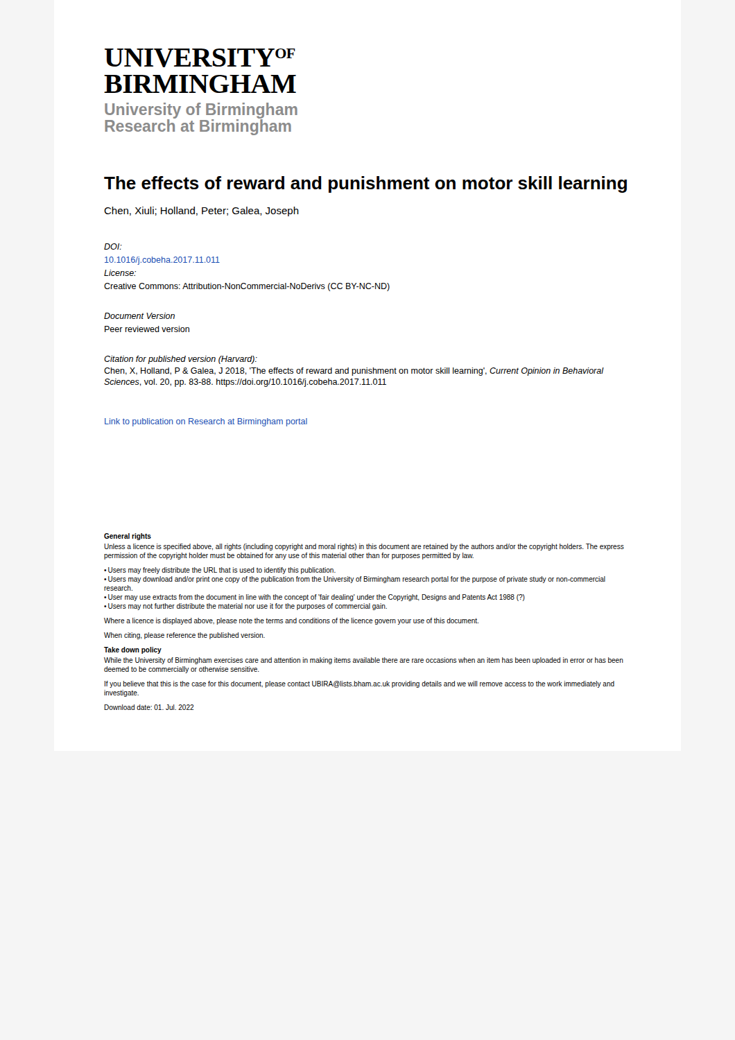UNIVERSITYOF BIRMINGHAM
University of Birmingham Research at Birmingham
The effects of reward and punishment on motor skill learning
Chen, Xiuli; Holland, Peter; Galea, Joseph
DOI:
10.1016/j.cobeha.2017.11.011
License:
Creative Commons: Attribution-NonCommercial-NoDerivs (CC BY-NC-ND)
Document Version
Peer reviewed version
Citation for published version (Harvard):
Chen, X, Holland, P & Galea, J 2018, 'The effects of reward and punishment on motor skill learning', Current Opinion in Behavioral Sciences, vol. 20, pp. 83-88. https://doi.org/10.1016/j.cobeha.2017.11.011
Link to publication on Research at Birmingham portal
General rights
Unless a licence is specified above, all rights (including copyright and moral rights) in this document are retained by the authors and/or the copyright holders. The express permission of the copyright holder must be obtained for any use of this material other than for purposes permitted by law.
Users may freely distribute the URL that is used to identify this publication.
Users may download and/or print one copy of the publication from the University of Birmingham research portal for the purpose of private study or non-commercial research.
User may use extracts from the document in line with the concept of 'fair dealing' under the Copyright, Designs and Patents Act 1988 (?)
Users may not further distribute the material nor use it for the purposes of commercial gain.
Where a licence is displayed above, please note the terms and conditions of the licence govern your use of this document.
When citing, please reference the published version.
Take down policy
While the University of Birmingham exercises care and attention in making items available there are rare occasions when an item has been uploaded in error or has been deemed to be commercially or otherwise sensitive.
If you believe that this is the case for this document, please contact UBIRA@lists.bham.ac.uk providing details and we will remove access to the work immediately and investigate.
Download date: 01. Jul. 2022